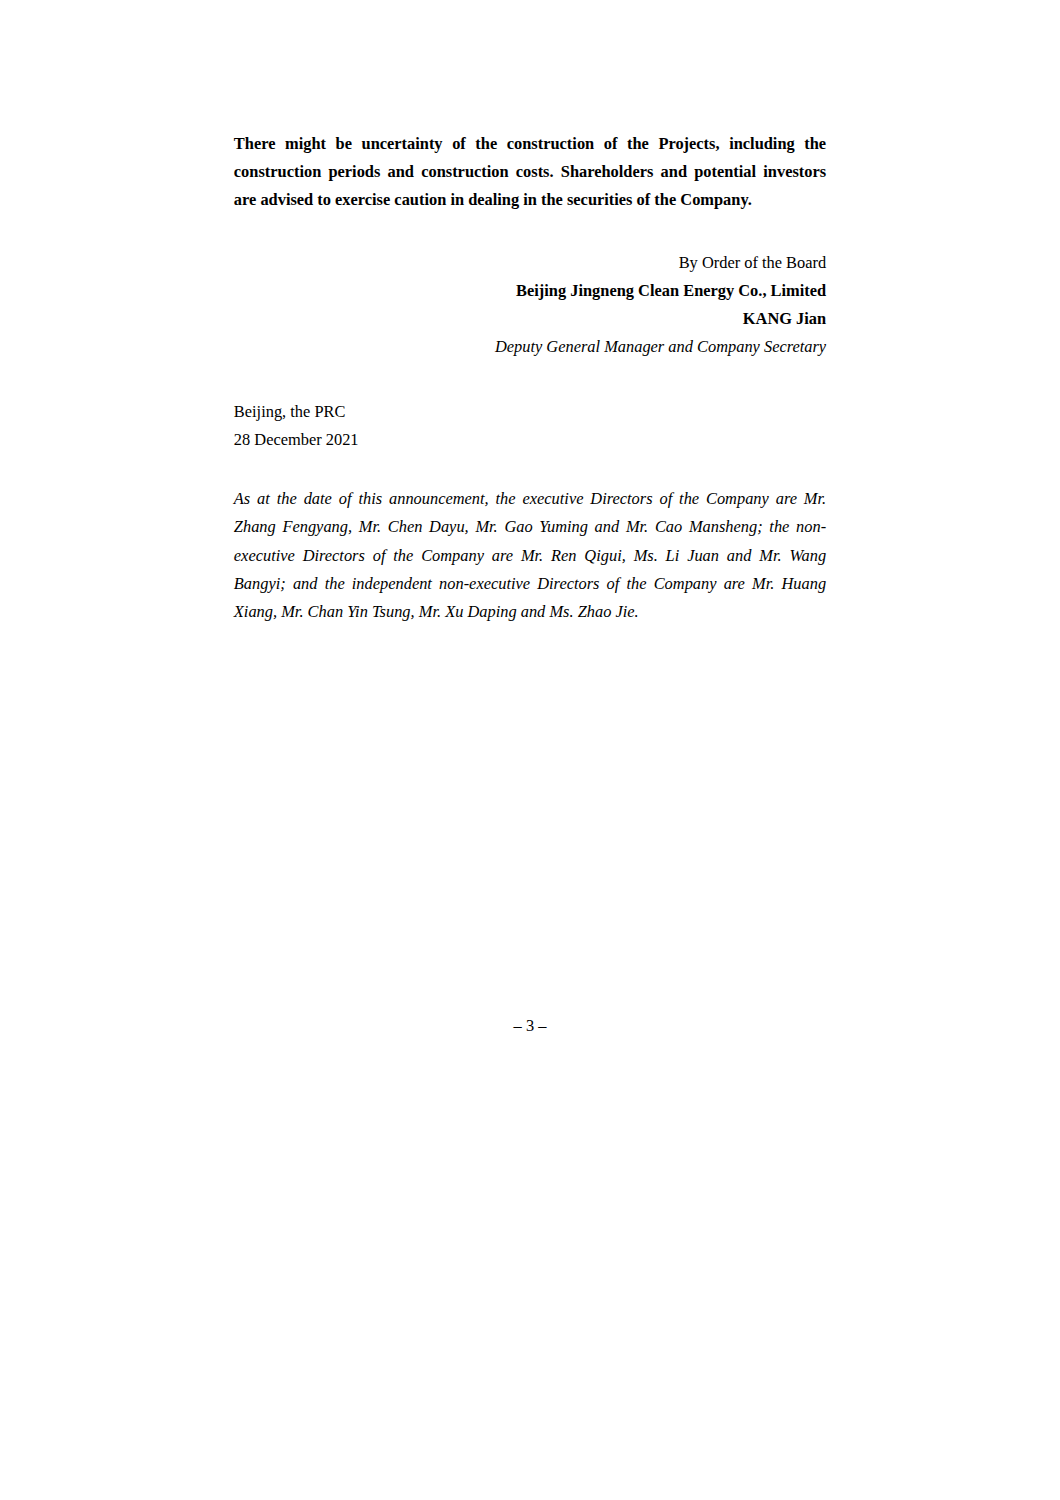There might be uncertainty of the construction of the Projects, including the construction periods and construction costs. Shareholders and potential investors are advised to exercise caution in dealing in the securities of the Company.
By Order of the Board Beijing Jingneng Clean Energy Co., Limited KANG Jian Deputy General Manager and Company Secretary
Beijing, the PRC
28 December 2021
As at the date of this announcement, the executive Directors of the Company are Mr. Zhang Fengyang, Mr. Chen Dayu, Mr. Gao Yuming and Mr. Cao Mansheng; the non-executive Directors of the Company are Mr. Ren Qigui, Ms. Li Juan and Mr. Wang Bangyi; and the independent non-executive Directors of the Company are Mr. Huang Xiang, Mr. Chan Yin Tsung, Mr. Xu Daping and Ms. Zhao Jie.
– 3 –